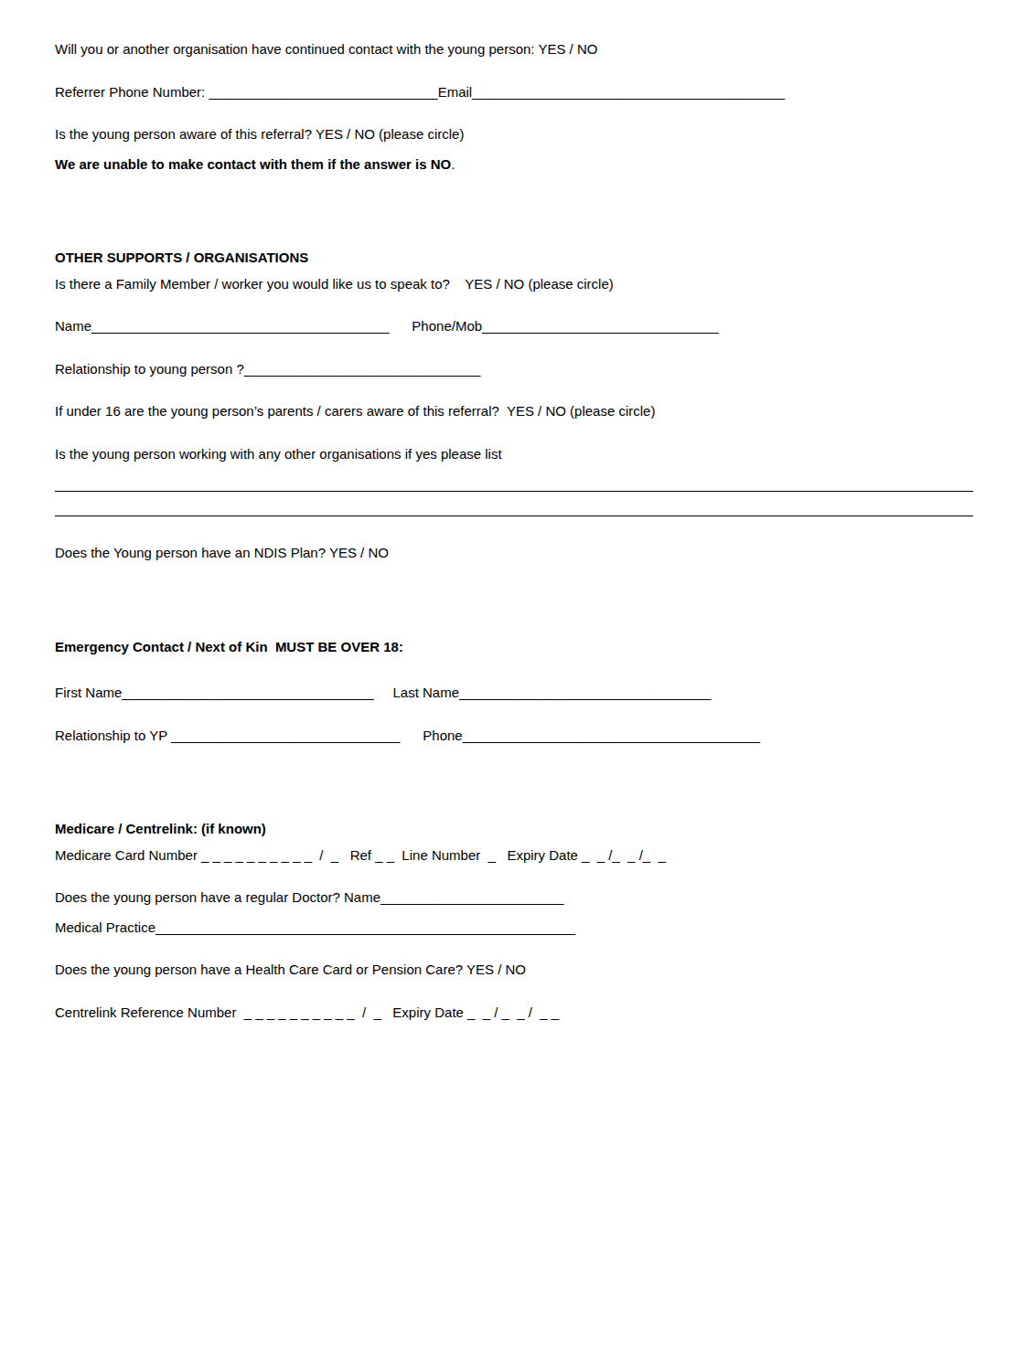Will you or another organisation have continued contact with the young person: YES / NO
Referrer Phone Number: ______________________________Email_________________________________________
Is the young person aware of this referral? YES / NO (please circle)
We are unable to make contact with them if the answer is NO.
OTHER SUPPORTS / ORGANISATIONS
Is there a Family Member / worker you would like us to speak to? YES / NO (please circle)
Name_______________________________________ Phone/Mob_______________________________
Relationship to young person ?_______________________________
If under 16 are the young person’s parents / carers aware of this referral? YES / NO (please circle)
Is the young person working with any other organisations if yes please list
Does the Young person have an NDIS Plan? YES / NO
Emergency Contact / Next of Kin MUST BE OVER 18:
First Name_________________________________ Last Name_________________________________
Relationship to YP ______________________________ Phone_______________________________________
Medicare / Centrelink: (if known)
Medicare Card Number _ _ _ _ _ _ _ _ _ _ / _ Ref _ _ Line Number _ Expiry Date _ _ /_ _ /_ _
Does the young person have a regular Doctor? Name________________________
Medical Practice_______________________________________________________
Does the young person have a Health Care Card or Pension Care? YES / NO
Centrelink Reference Number _ _ _ _ _ _ _ _ _ _ / _ Expiry Date _ _ / _ _ / _ _